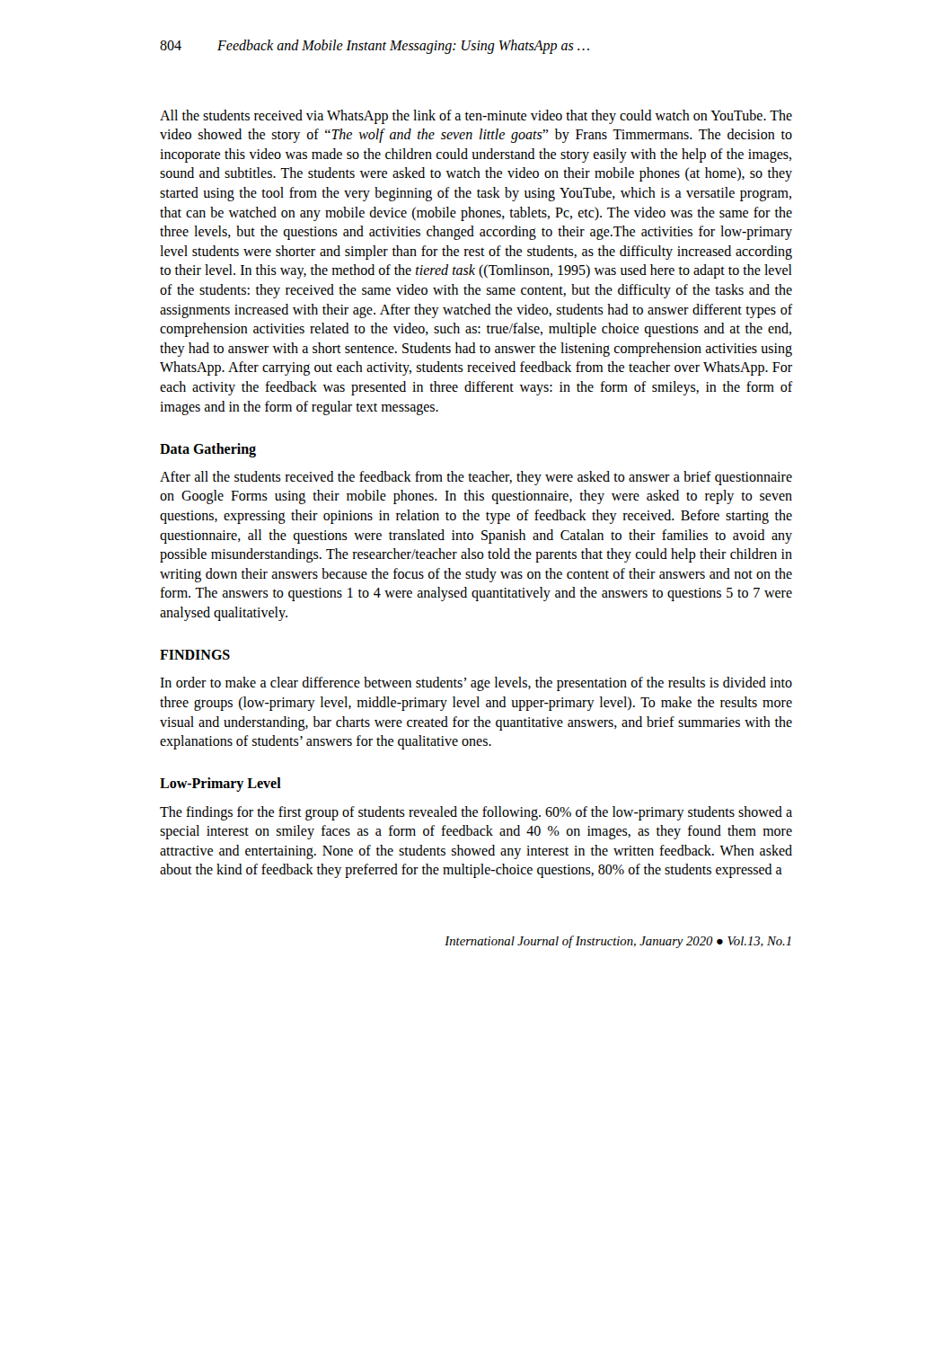804 Feedback and Mobile Instant Messaging: Using WhatsApp as …
All the students received via WhatsApp the link of a ten-minute video that they could watch on YouTube. The video showed the story of “The wolf and the seven little goats” by Frans Timmermans. The decision to incoporate this video was made so the children could understand the story easily with the help of the images, sound and subtitles. The students were asked to watch the video on their mobile phones (at home), so they started using the tool from the very beginning of the task by using YouTube, which is a versatile program, that can be watched on any mobile device (mobile phones, tablets, Pc, etc). The video was the same for the three levels, but the questions and activities changed according to their age.The activities for low-primary level students were shorter and simpler than for the rest of the students, as the difficulty increased according to their level. In this way, the method of the tiered task ((Tomlinson, 1995) was used here to adapt to the level of the students: they received the same video with the same content, but the difficulty of the tasks and the assignments increased with their age. After they watched the video, students had to answer different types of comprehension activities related to the video, such as: true/false, multiple choice questions and at the end, they had to answer with a short sentence. Students had to answer the listening comprehension activities using WhatsApp. After carrying out each activity, students received feedback from the teacher over WhatsApp. For each activity the feedback was presented in three different ways: in the form of smileys, in the form of images and in the form of regular text messages.
Data Gathering
After all the students received the feedback from the teacher, they were asked to answer a brief questionnaire on Google Forms using their mobile phones. In this questionnaire, they were asked to reply to seven questions, expressing their opinions in relation to the type of feedback they received. Before starting the questionnaire, all the questions were translated into Spanish and Catalan to their families to avoid any possible misunderstandings. The researcher/teacher also told the parents that they could help their children in writing down their answers because the focus of the study was on the content of their answers and not on the form. The answers to questions 1 to 4 were analysed quantitatively and the answers to questions 5 to 7 were analysed qualitatively.
Findings
In order to make a clear difference between students’ age levels, the presentation of the results is divided into three groups (low-primary level, middle-primary level and upper-primary level). To make the results more visual and understanding, bar charts were created for the quantitative answers, and brief summaries with the explanations of students’ answers for the qualitative ones.
Low-Primary Level
The findings for the first group of students revealed the following. 60% of the low-primary students showed a special interest on smiley faces as a form of feedback and 40 % on images, as they found them more attractive and entertaining. None of the students showed any interest in the written feedback. When asked about the kind of feedback they preferred for the multiple-choice questions, 80% of the students expressed a
International Journal of Instruction, January 2020 ● Vol.13, No.1